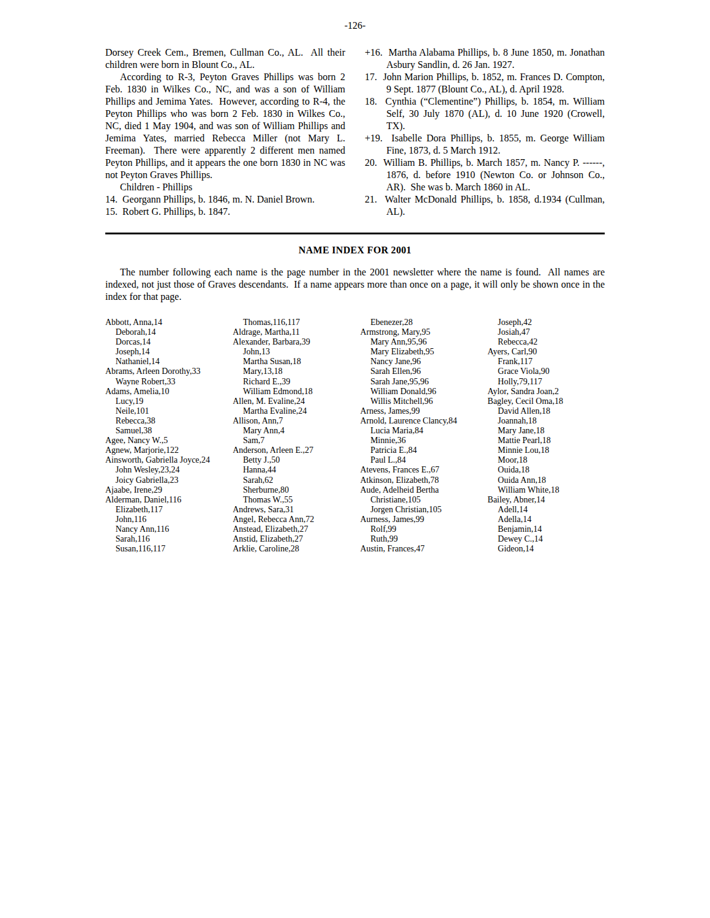-126-
Dorsey Creek Cem., Bremen, Cullman Co., AL. All their children were born in Blount Co., AL.
According to R-3, Peyton Graves Phillips was born 2 Feb. 1830 in Wilkes Co., NC, and was a son of William Phillips and Jemima Yates. However, according to R-4, the Peyton Phillips who was born 2 Feb. 1830 in Wilkes Co., NC, died 1 May 1904, and was son of William Phillips and Jemima Yates, married Rebecca Miller (not Mary L. Freeman). There were apparently 2 different men named Peyton Phillips, and it appears the one born 1830 in NC was not Peyton Graves Phillips.
Children - Phillips
14. Georgann Phillips, b. 1846, m. N. Daniel Brown.
15. Robert G. Phillips, b. 1847.
+16. Martha Alabama Phillips, b. 8 June 1850, m. Jonathan Asbury Sandlin, d. 26 Jan. 1927.
17. John Marion Phillips, b. 1852, m. Frances D. Compton, 9 Sept. 1877 (Blount Co., AL), d. April 1928.
18. Cynthia (“Clementine”) Phillips, b. 1854, m. William Self, 30 July 1870 (AL), d. 10 June 1920 (Crowell, TX).
+19. Isabelle Dora Phillips, b. 1855, m. George William Fine, 1873, d. 5 March 1912.
20. William B. Phillips, b. March 1857, m. Nancy P. ------, 1876, d. before 1910 (Newton Co. or Johnson Co., AR). She was b. March 1860 in AL.
21. Walter McDonald Phillips, b. 1858, d.1934 (Cullman, AL).
NAME INDEX FOR 2001
The number following each name is the page number in the 2001 newsletter where the name is found. All names are indexed, not just those of Graves descendants. If a name appears more than once on a page, it will only be shown once in the index for that page.
Abbott, Anna,14
Deborah,14
Dorcas,14
Joseph,14
Nathaniel,14
Abrams, Arleen Dorothy,33
Wayne Robert,33
Adams, Amelia,10
Lucy,19
Neile,101
Rebecca,38
Samuel,38
Agee, Nancy W.,5
Agnew, Marjorie,122
Ainsworth, Gabriella Joyce,24
John Wesley,23,24
Joicy Gabriella,23
Ajaabe, Irene,29
Alderman, Daniel,116
Elizabeth,117
John,116
Nancy Ann,116
Sarah,116
Susan,116,117
Thomas,116,117
Aldrage, Martha,11
Alexander, Barbara,39
John,13
Martha Susan,18
Mary,13,18
Richard E.,39
William Edmond,18
Allen, M. Evaline,24
Martha Evaline,24
Allison, Ann,7
Mary Ann,4
Sam,7
Anderson, Arleen E.,27
Betty J.,50
Hanna,44
Sarah,62
Sherburne,80
Thomas W.,55
Andrews, Sara,31
Angel, Rebecca Ann,72
Anstead, Elizabeth,27
Anstid, Elizabeth,27
Arklie, Caroline,28
Ebenezer,28
Armstrong, Mary,95
Mary Ann,95,96
Mary Elizabeth,95
Nancy Jane,96
Sarah Ellen,96
Sarah Jane,95,96
William Donald,96
Willis Mitchell,96
Arness, James,99
Arnold, Laurence Clancy,84
Lucia Maria,84
Minnie,36
Patricia E.,84
Paul L.,84
Atevens, Frances E.,67
Atkinson, Elizabeth,78
Aude, Adelheid Bertha
Christiane,105
Jorgen Christian,105
Aurness, James,99
Rolf,99
Ruth,99
Austin, Frances,47
Joseph,42
Josiah,47
Rebecca,42
Ayers, Carl,90
Frank,117
Grace Viola,90
Holly,79,117
Aylor, Sandra Joan,2
Bagley, Cecil Oma,18
David Allen,18
Joannah,18
Mary Jane,18
Mattie Pearl,18
Minnie Lou,18
Moor,18
Ouida,18
Ouida Ann,18
William White,18
Bailey, Abner,14
Adell,14
Adella,14
Benjamin,14
Dewey C.,14
Gideon,14